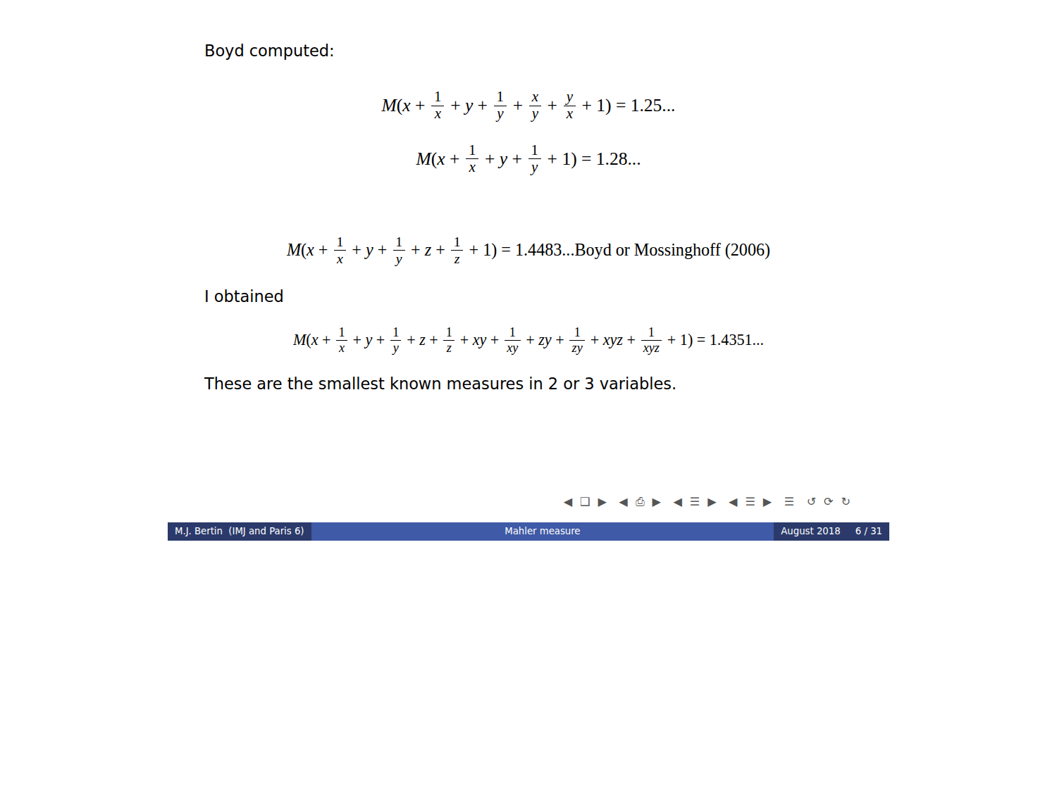Boyd computed:
M(x + 1 x + y + 1 y + xy + yx + 1) = 1.25...
M(x + 1 x + y + 1 y + 1) = 1.28...
M(x + 1 x + y + 1 y + z + 1 z + 1) = 1.4483... Boyd or Mossinghoff (2006)
I obtained
M(x + 1 x + y + 1 y + z + 1 z + xy + 1 xy + zy + 1 zy + xyz + 1 xyz + 1) = 1.4351...
These are the smallest known measures in 2 or 3 variables.
◀ ❑ ▶◀ ⎙ ▶◀ ☰ ▶◀ ☰ ▶☰↺ ⟳ ↻
M.J. Bertin (IMJ and Paris 6)
Mahler measure
August 20186 / 31